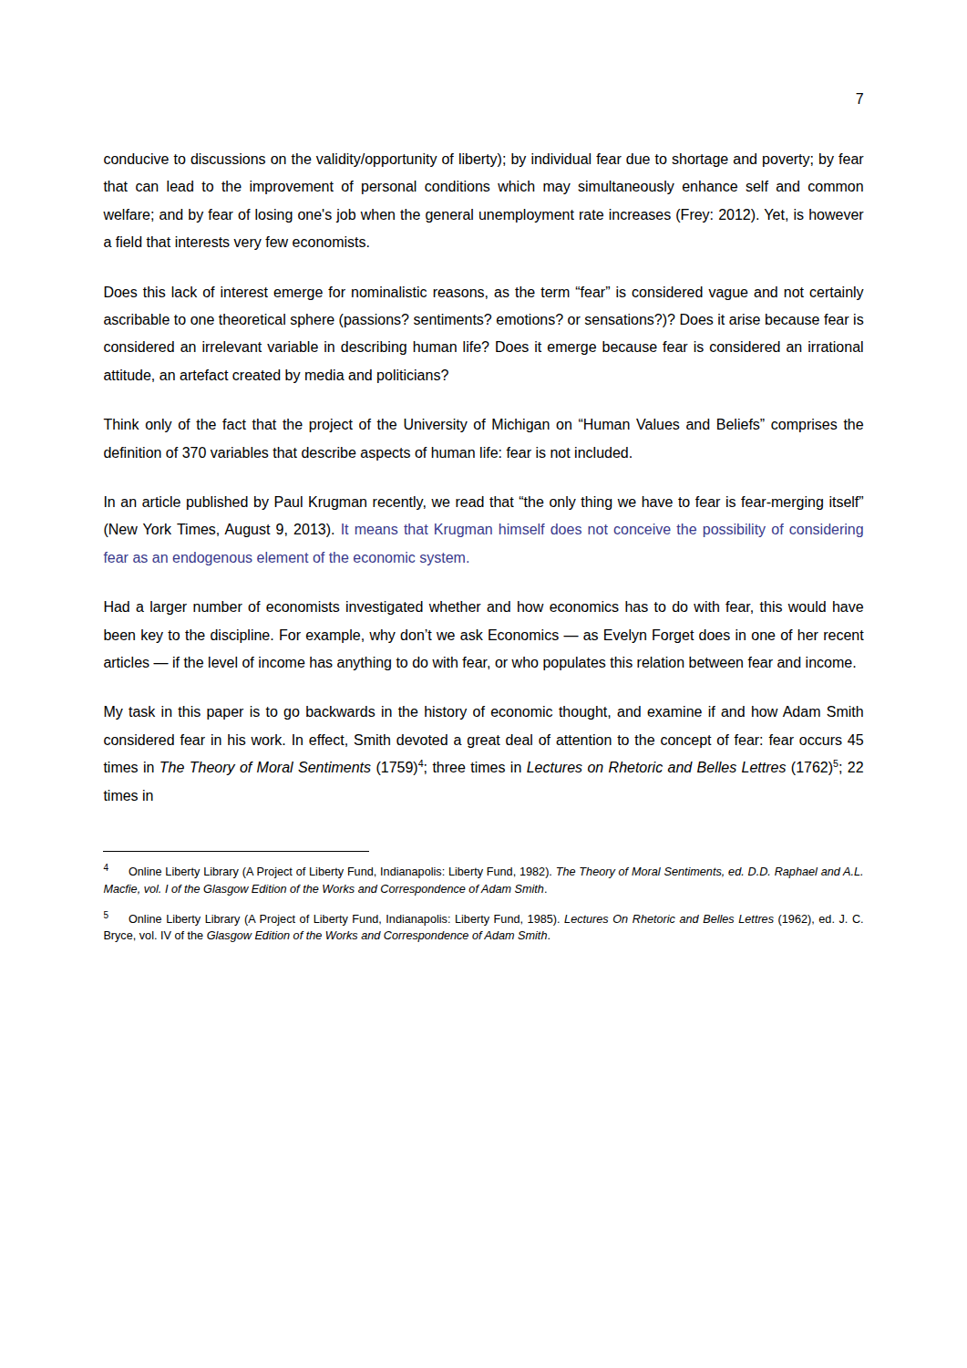7
conducive to discussions on the validity/opportunity of liberty); by individual fear due to shortage and poverty; by fear that can lead to the improvement of personal conditions which may simultaneously enhance self and common welfare; and by fear of losing one's job when the general unemployment rate increases (Frey: 2012). Yet, is however a field that interests very few economists.
Does this lack of interest emerge for nominalistic reasons, as the term “fear” is considered vague and not certainly ascribable to one theoretical sphere (passions? sentiments? emotions? or sensations?)? Does it arise because fear is considered an irrelevant variable in describing human life? Does it emerge because fear is considered an irrational attitude, an artefact created by media and politicians?
Think only of the fact that the project of the University of Michigan on “Human Values and Beliefs” comprises the definition of 370 variables that describe aspects of human life: fear is not included.
In an article published by Paul Krugman recently, we read that “the only thing we have to fear is fear-merging itself” (New York Times, August 9, 2013). It means that Krugman himself does not conceive the possibility of considering fear as an endogenous element of the economic system.
Had a larger number of economists investigated whether and how economics has to do with fear, this would have been key to the discipline. For example, why don’t we ask Economics — as Evelyn Forget does in one of her recent articles — if the level of income has anything to do with fear, or who populates this relation between fear and income.
My task in this paper is to go backwards in the history of economic thought, and examine if and how Adam Smith considered fear in his work. In effect, Smith devoted a great deal of attention to the concept of fear: fear occurs 45 times in The Theory of Moral Sentiments (1759)4; three times in Lectures on Rhetoric and Belles Lettres (1762)5; 22 times in
4 Online Liberty Library (A Project of Liberty Fund, Indianapolis: Liberty Fund, 1982). The Theory of Moral Sentiments, ed. D.D. Raphael and A.L. Macfie, vol. I of the Glasgow Edition of the Works and Correspondence of Adam Smith.
5 Online Liberty Library (A Project of Liberty Fund, Indianapolis: Liberty Fund, 1985). Lectures On Rhetoric and Belles Lettres (1962), ed. J. C. Bryce, vol. IV of the Glasgow Edition of the Works and Correspondence of Adam Smith.